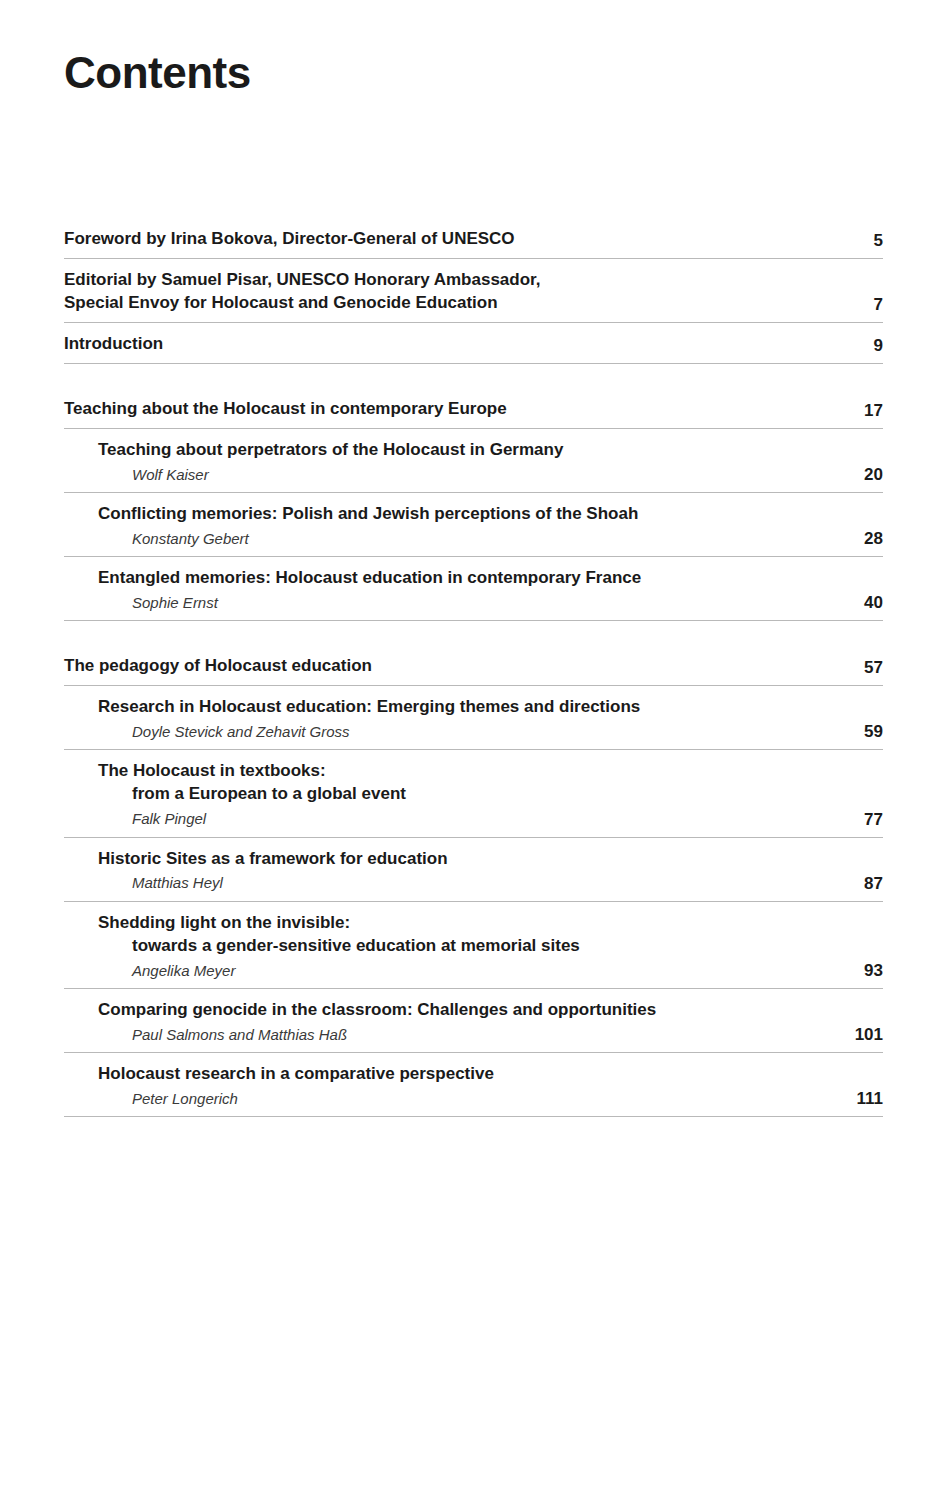Contents
| Foreword by Irina Bokova, Director-General of UNESCO | 5 |
| Editorial by Samuel Pisar, UNESCO Honorary Ambassador, Special Envoy for Holocaust and Genocide Education | 7 |
| Introduction | 9 |
| Teaching about the Holocaust in contemporary Europe | 17 |
| Teaching about perpetrators of the Holocaust in Germany Wolf Kaiser | 20 |
| Conflicting memories: Polish and Jewish perceptions of the Shoah Konstanty Gebert | 28 |
| Entangled memories: Holocaust education in contemporary France Sophie Ernst | 40 |
| The pedagogy of Holocaust education | 57 |
| Research in Holocaust education: Emerging themes and directions Doyle Stevick and Zehavit Gross | 59 |
| The Holocaust in textbooks: from a European to a global event Falk Pingel | 77 |
| Historic Sites as a framework for education Matthias Heyl | 87 |
| Shedding light on the invisible: towards a gender-sensitive education at memorial sites Angelika Meyer | 93 |
| Comparing genocide in the classroom: Challenges and opportunities Paul Salmons and Matthias Haß | 101 |
| Holocaust research in a comparative perspective Peter Longerich | 111 |